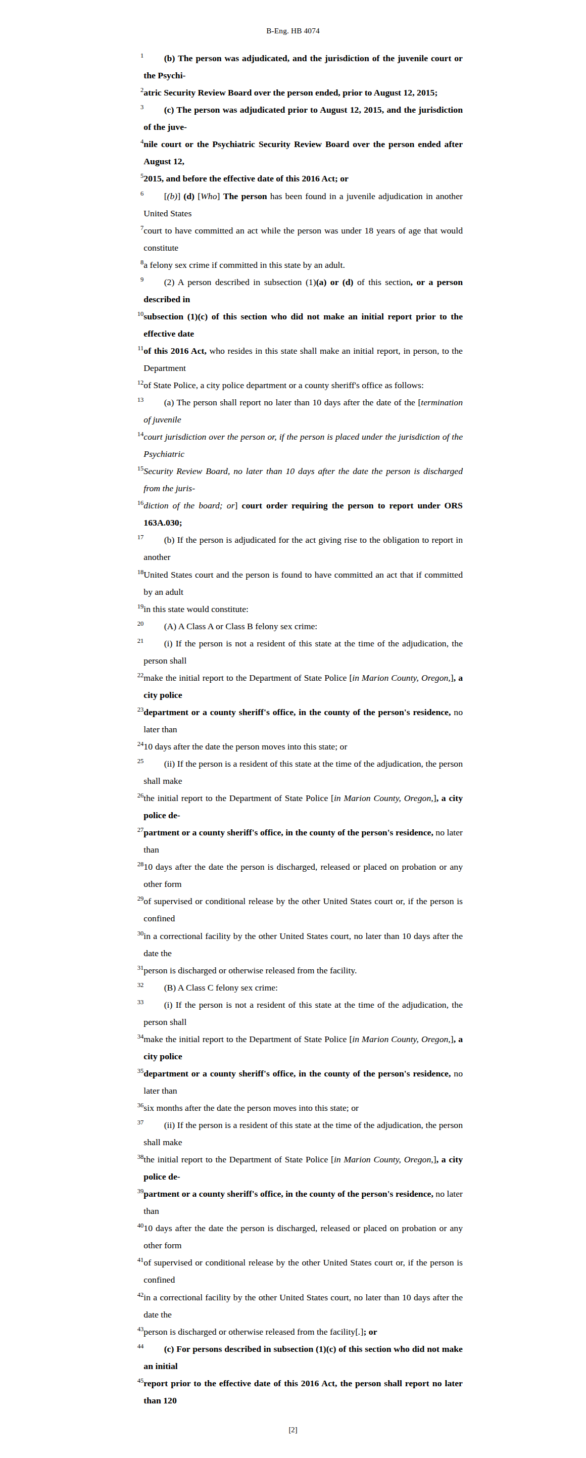B-Eng. HB 4074
| 1 | (b) The person was adjudicated, and the jurisdiction of the juvenile court or the Psychi- |
| 2 | atric Security Review Board over the person ended, prior to August 12, 2015; |
| 3 | (c) The person was adjudicated prior to August 12, 2015, and the jurisdiction of the juve- |
| 4 | nile court or the Psychiatric Security Review Board over the person ended after August 12, |
| 5 | 2015, and before the effective date of this 2016 Act; or |
| 6 | [ (b) ] (d) [ Who ] The person has been found in a juvenile adjudication in another United States |
| 7 | court to have committed an act while the person was under 18 years of age that would constitute |
| 8 | a felony sex crime if committed in this state by an adult. |
| 9 | (2) A person described in subsection (1) (a) or (d) of this section , or a person described in |
| 10 | subsection (1)(c) of this section who did not make an initial report prior to the effective date |
| 11 | of this 2016 Act, who resides in this state shall make an initial report, in person, to the Department |
| 12 | of State Police, a city police department or a county sheriff's office as follows: |
| 13 | (a) The person shall report no later than 10 days after the date of the [ termination of juvenile |
| 14 | court jurisdiction over the person or, if the person is placed under the jurisdiction of the Psychiatric |
| 15 | Security Review Board, no later than 10 days after the date the person is discharged from the juris- |
| 16 | diction of the board; or ] court order requiring the person to report under ORS 163A.030; |
| 17 | (b) If the person is adjudicated for the act giving rise to the obligation to report in another |
| 18 | United States court and the person is found to have committed an act that if committed by an adult |
| 19 | in this state would constitute: |
| 20 | (A) A Class A or Class B felony sex crime: |
| 21 | (i) If the person is not a resident of this state at the time of the adjudication, the person shall |
| 22 | make the initial report to the Department of State Police [ in Marion County, Oregon, ] , a city police |
| 23 | department or a county sheriff's office, in the county of the person's residence, no later than |
| 24 | 10 days after the date the person moves into this state; or |
| 25 | (ii) If the person is a resident of this state at the time of the adjudication, the person shall make |
| 26 | the initial report to the Department of State Police [ in Marion County, Oregon, ] , a city police de- |
| 27 | partment or a county sheriff's office, in the county of the person's residence, no later than |
| 28 | 10 days after the date the person is discharged, released or placed on probation or any other form |
| 29 | of supervised or conditional release by the other United States court or, if the person is confined |
| 30 | in a correctional facility by the other United States court, no later than 10 days after the date the |
| 31 | person is discharged or otherwise released from the facility. |
| 32 | (B) A Class C felony sex crime: |
| 33 | (i) If the person is not a resident of this state at the time of the adjudication, the person shall |
| 34 | make the initial report to the Department of State Police [ in Marion County, Oregon, ] , a city police |
| 35 | department or a county sheriff's office, in the county of the person's residence, no later than |
| 36 | six months after the date the person moves into this state; or |
| 37 | (ii) If the person is a resident of this state at the time of the adjudication, the person shall make |
| 38 | the initial report to the Department of State Police [ in Marion County, Oregon, ] , a city police de- |
| 39 | partment or a county sheriff's office, in the county of the person's residence, no later than |
| 40 | 10 days after the date the person is discharged, released or placed on probation or any other form |
| 41 | of supervised or conditional release by the other United States court or, if the person is confined |
| 42 | in a correctional facility by the other United States court, no later than 10 days after the date the |
| 43 | person is discharged or otherwise released from the facility[ . ] ; or |
| 44 | (c) For persons described in subsection (1)(c) of this section who did not make an initial |
| 45 | report prior to the effective date of this 2016 Act, the person shall report no later than 120 |
[2]